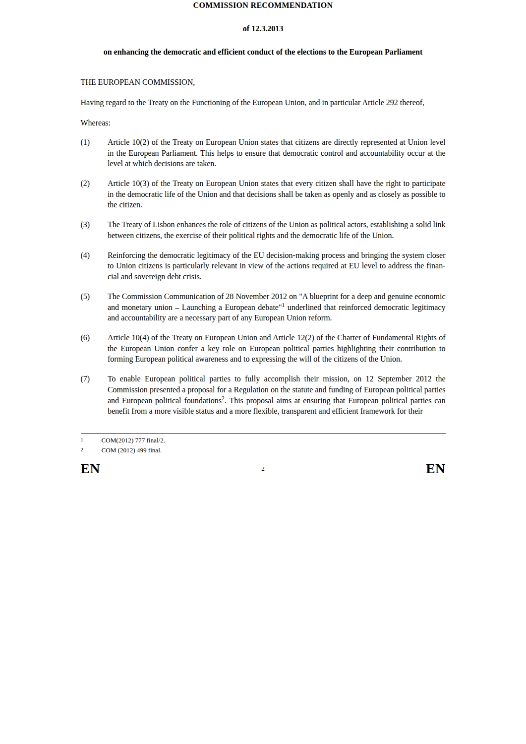Commission Recommendation
of 12.3.2013
on enhancing the democratic and efficient conduct of the elections to the European Parliament
THE EUROPEAN COMMISSION,
Having regard to the Treaty on the Functioning of the European Union, and in particular Article 292 thereof,
Whereas:
Article 10(2) of the Treaty on European Union states that citizens are directly represented at Union level in the European Parliament. This helps to ensure that democratic control and accountability occur at the level at which decisions are taken.
Article 10(3) of the Treaty on European Union states that every citizen shall have the right to participate in the democratic life of the Union and that decisions shall be taken as openly and as closely as possible to the citizen.
The Treaty of Lisbon enhances the role of citizens of the Union as political actors, establishing a solid link between citizens, the exercise of their political rights and the democratic life of the Union.
Reinforcing the democratic legitimacy of the EU decision-making process and bringing the system closer to Union citizens is particularly relevant in view of the actions required at EU level to address the financial and sovereign debt crisis.
The Commission Communication of 28 November 2012 on "A blueprint for a deep and genuine economic and monetary union – Launching a European debate"1 underlined that reinforced democratic legitimacy and accountability are a necessary part of any European Union reform.
Article 10(4) of the Treaty on European Union and Article 12(2) of the Charter of Fundamental Rights of the European Union confer a key role on European political parties highlighting their contribution to forming European political awareness and to expressing the will of the citizens of the Union.
To enable European political parties to fully accomplish their mission, on 12 September 2012 the Commission presented a proposal for a Regulation on the statute and funding of European political parties and European political foundations2. This proposal aims at ensuring that European political parties can benefit from a more visible status and a more flexible, transparent and efficient framework for their
1 COM(2012) 777 final/2.
2 COM (2012) 499 final.
EN 2 EN